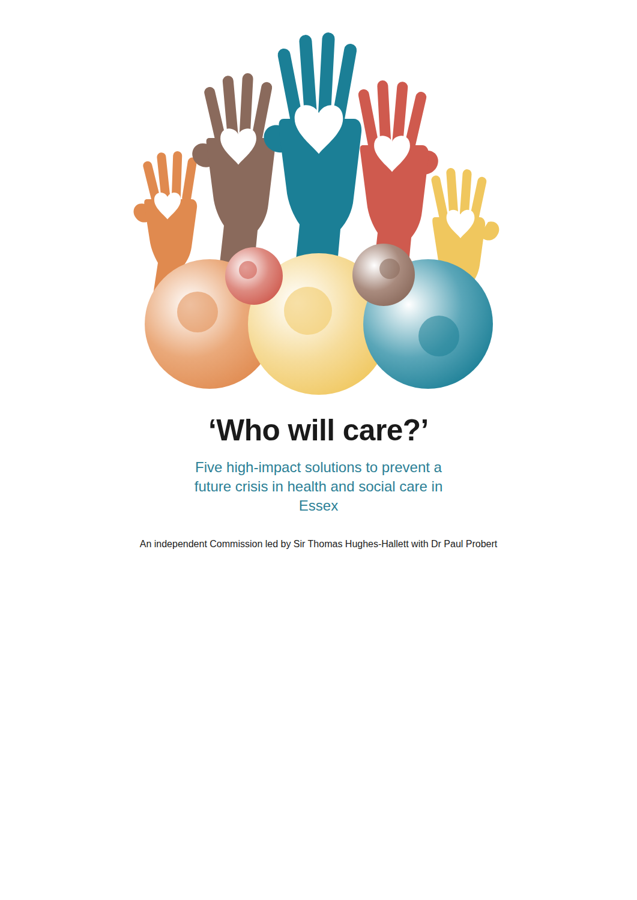‘Who will care?’
Five high-impact solutions to prevent a future crisis in health and social care in Essex
An independent Commission led by Sir Thomas Hughes-Hallett with Dr Paul Probert